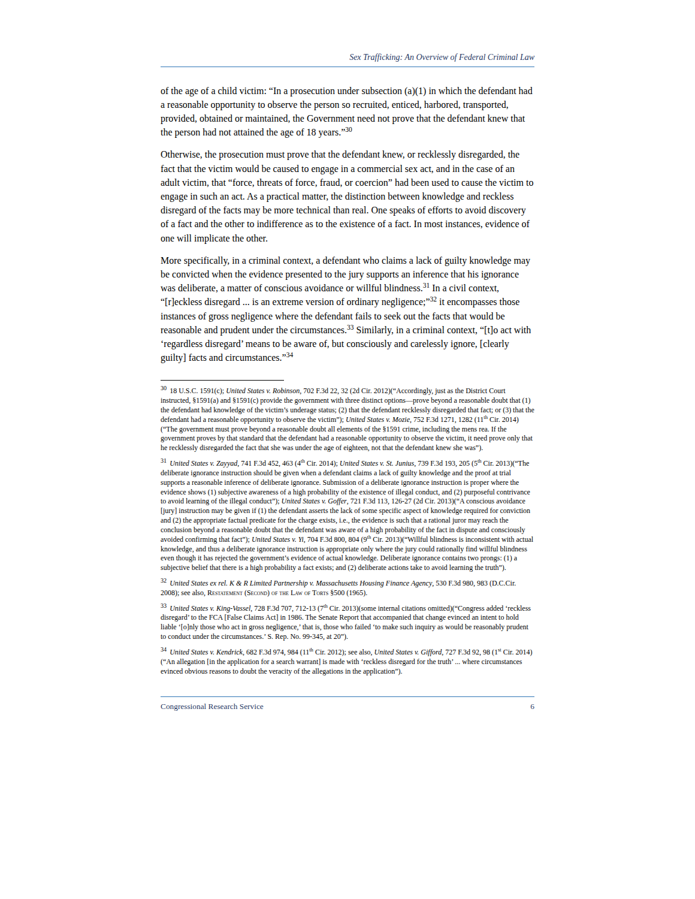Sex Trafficking: An Overview of Federal Criminal Law
of the age of a child victim: “In a prosecution under subsection (a)(1) in which the defendant had a reasonable opportunity to observe the person so recruited, enticed, harbored, transported, provided, obtained or maintained, the Government need not prove that the defendant knew that the person had not attained the age of 18 years.”30
Otherwise, the prosecution must prove that the defendant knew, or recklessly disregarded, the fact that the victim would be caused to engage in a commercial sex act, and in the case of an adult victim, that “force, threats of force, fraud, or coercion” had been used to cause the victim to engage in such an act. As a practical matter, the distinction between knowledge and reckless disregard of the facts may be more technical than real. One speaks of efforts to avoid discovery of a fact and the other to indifference as to the existence of a fact. In most instances, evidence of one will implicate the other.
More specifically, in a criminal context, a defendant who claims a lack of guilty knowledge may be convicted when the evidence presented to the jury supports an inference that his ignorance was deliberate, a matter of conscious avoidance or willful blindness.31 In a civil context, “[r]eckless disregard ... is an extreme version of ordinary negligence;”32 it encompasses those instances of gross negligence where the defendant fails to seek out the facts that would be reasonable and prudent under the circumstances.33 Similarly, in a criminal context, “[t]o act with ‘regardless disregard’ means to be aware of, but consciously and carelessly ignore, [clearly guilty] facts and circumstances.”34
30 18 U.S.C. 1591(c); United States v. Robinson, 702 F.3d 22, 32 (2d Cir. 2012)(“Accordingly, just as the District Court instructed, §1591(a) and §1591(c) provide the government with three distinct options—prove beyond a reasonable doubt that (1) the defendant had knowledge of the victim’s underage status; (2) that the defendant recklessly disregarded that fact; or (3) that the defendant had a reasonable opportunity to observe the victim”); United States v. Mozie, 752 F.3d 1271, 1282 (11th Cir. 2014)(“The government must prove beyond a reasonable doubt all elements of the §1591 crime, including the mens rea. If the government proves by that standard that the defendant had a reasonable opportunity to observe the victim, it need prove only that he recklessly disregarded the fact that she was under the age of eighteen, not that the defendant knew she was”).
31 United States v. Zayyad, 741 F.3d 452, 463 (4th Cir. 2014); United States v. St. Junius, 739 F.3d 193, 205 (5th Cir. 2013)(“The deliberate ignorance instruction should be given when a defendant claims a lack of guilty knowledge and the proof at trial supports a reasonable inference of deliberate ignorance. Submission of a deliberate ignorance instruction is proper where the evidence shows (1) subjective awareness of a high probability of the existence of illegal conduct, and (2) purposeful contrivance to avoid learning of the illegal conduct”); United States v. Goffer, 721 F.3d 113, 126-27 (2d Cir. 2013)(“A conscious avoidance [jury] instruction may be given if (1) the defendant asserts the lack of some specific aspect of knowledge required for conviction and (2) the appropriate factual predicate for the charge exists, i.e., the evidence is such that a rational juror may reach the conclusion beyond a reasonable doubt that the defendant was aware of a high probability of the fact in dispute and consciously avoided confirming that fact”); United States v. Yi, 704 F.3d 800, 804 (9th Cir. 2013)(“Willful blindness is inconsistent with actual knowledge, and thus a deliberate ignorance instruction is appropriate only where the jury could rationally find willful blindness even though it has rejected the government’s evidence of actual knowledge. Deliberate ignorance contains two prongs: (1) a subjective belief that there is a high probability a fact exists; and (2) deliberate actions take to avoid learning the truth”).
32 United States ex rel. K & R Limited Partnership v. Massachusetts Housing Finance Agency, 530 F.3d 980, 983 (D.C.Cir. 2008); see also, Restatement (Second) of the Law of Torts §500 (1965).
33 United States v. King-Vassel, 728 F.3d 707, 712-13 (7th Cir. 2013)(some internal citations omitted)(“Congress added ‘reckless disregard’ to the FCA [False Claims Act] in 1986. The Senate Report that accompanied that change evinced an intent to hold liable ‘[o]nly those who act in gross negligence,’ that is, those who failed ‘to make such inquiry as would be reasonably prudent to conduct under the circumstances.’ S. Rep. No. 99-345, at 20”).
34 United States v. Kendrick, 682 F.3d 974, 984 (11th Cir. 2012); see also, United States v. Gifford, 727 F.3d 92, 98 (1st Cir. 2014)(“An allegation [in the application for a search warrant] is made with ‘reckless disregard for the truth’ ... where circumstances evinced obvious reasons to doubt the veracity of the allegations in the application”).
Congressional Research Service 6